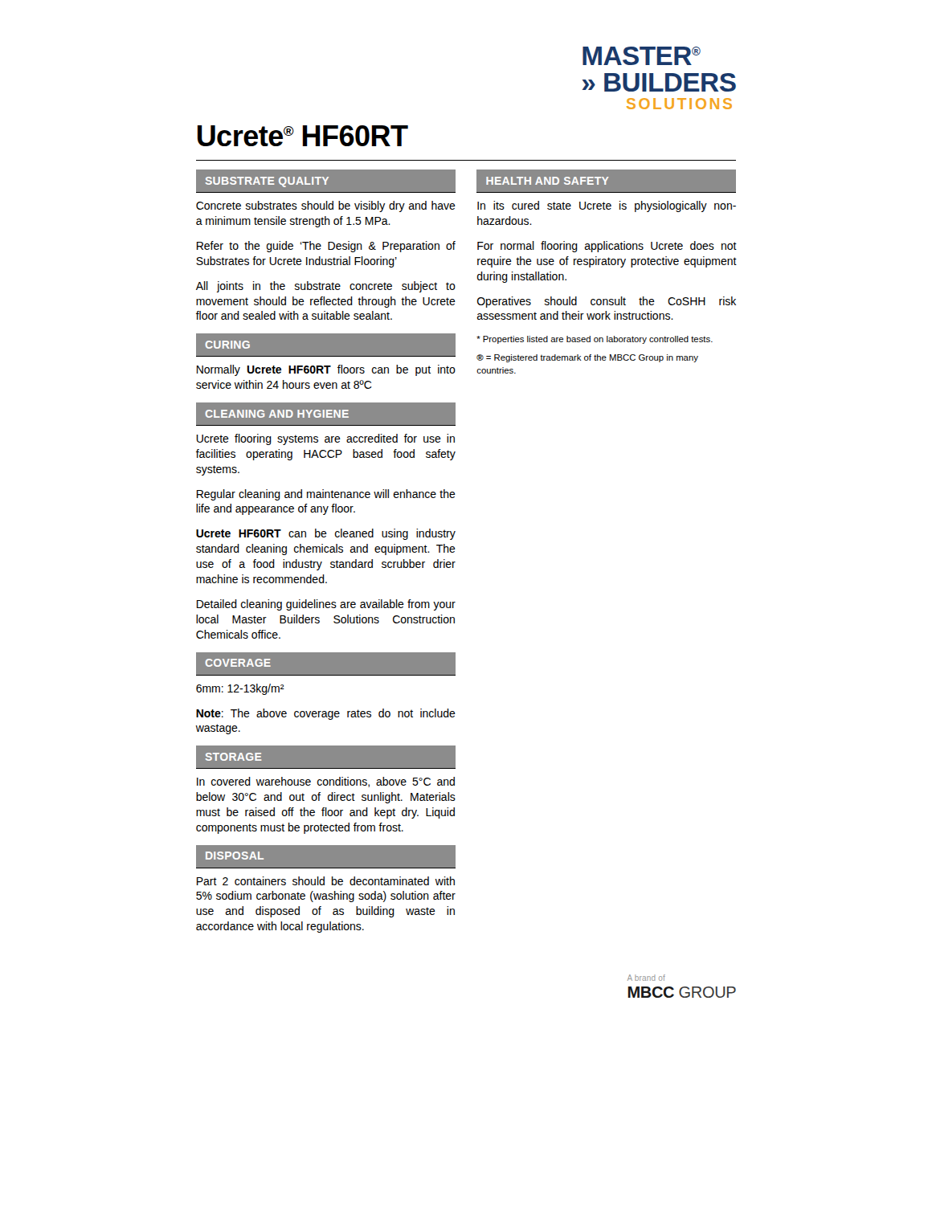MASTER®
» BUILDERS
SOLUTIONS
Ucrete® HF60RT
SUBSTRATE QUALITY
Concrete substrates should be visibly dry and have a minimum tensile strength of 1.5 MPa.
Refer to the guide ‘The Design & Preparation of Substrates for Ucrete Industrial Flooring’
All joints in the substrate concrete subject to movement should be reflected through the Ucrete floor and sealed with a suitable sealant.
CURING
Normally Ucrete HF60RT floors can be put into service within 24 hours even at 8ºC
CLEANING AND HYGIENE
Ucrete flooring systems are accredited for use in facilities operating HACCP based food safety systems.
Regular cleaning and maintenance will enhance the life and appearance of any floor.
Ucrete HF60RT can be cleaned using industry standard cleaning chemicals and equipment. The use of a food industry standard scrubber drier machine is recommended.
Detailed cleaning guidelines are available from your local Master Builders Solutions Construction Chemicals office.
COVERAGE
6mm: 12-13kg/m²
Note: The above coverage rates do not include wastage.
STORAGE
In covered warehouse conditions, above 5°C and below 30°C and out of direct sunlight. Materials must be raised off the floor and kept dry. Liquid components must be protected from frost.
DISPOSAL
Part 2 containers should be decontaminated with 5% sodium carbonate (washing soda) solution after use and disposed of as building waste in accordance with local regulations.
HEALTH AND SAFETY
In its cured state Ucrete is physiologically non-hazardous.
For normal flooring applications Ucrete does not require the use of respiratory protective equipment during installation.
Operatives should consult the CoSHH risk assessment and their work instructions.
* Properties listed are based on laboratory controlled tests.
® = Registered trademark of the MBCC Group in many countries.
A brand of
MBCC GROUP